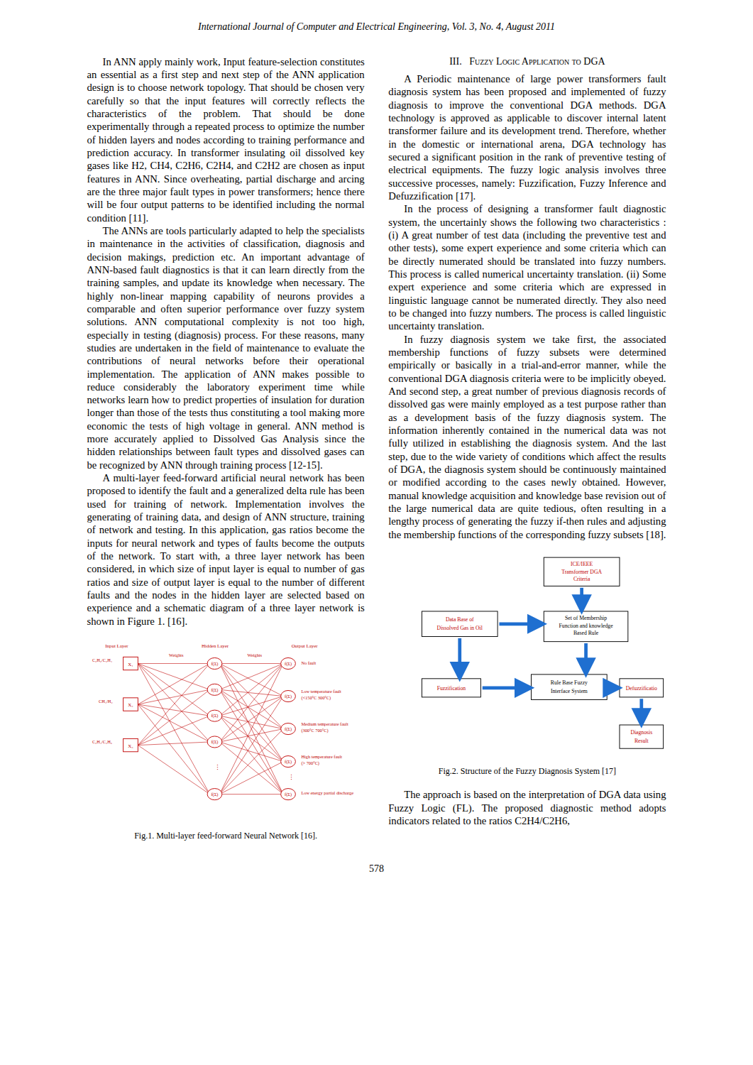International Journal of Computer and Electrical Engineering, Vol. 3, No. 4, August 2011
In ANN apply mainly work, Input feature-selection constitutes an essential as a first step and next step of the ANN application design is to choose network topology. That should be chosen very carefully so that the input features will correctly reflects the characteristics of the problem. That should be done experimentally through a repeated process to optimize the number of hidden layers and nodes according to training performance and prediction accuracy. In transformer insulating oil dissolved key gases like H2, CH4, C2H6, C2H4, and C2H2 are chosen as input features in ANN. Since overheating, partial discharge and arcing are the three major fault types in power transformers; hence there will be four output patterns to be identified including the normal condition [11].
The ANNs are tools particularly adapted to help the specialists in maintenance in the activities of classification, diagnosis and decision makings, prediction etc. An important advantage of ANN-based fault diagnostics is that it can learn directly from the training samples, and update its knowledge when necessary. The highly non-linear mapping capability of neurons provides a comparable and often superior performance over fuzzy system solutions. ANN computational complexity is not too high, especially in testing (diagnosis) process. For these reasons, many studies are undertaken in the field of maintenance to evaluate the contributions of neural networks before their operational implementation. The application of ANN makes possible to reduce considerably the laboratory experiment time while networks learn how to predict properties of insulation for duration longer than those of the tests thus constituting a tool making more economic the tests of high voltage in general. ANN method is more accurately applied to Dissolved Gas Analysis since the hidden relationships between fault types and dissolved gases can be recognized by ANN through training process [12-15].
A multi-layer feed-forward artificial neural network has been proposed to identify the fault and a generalized delta rule has been used for training of network. Implementation involves the generating of training data, and design of ANN structure, training of network and testing. In this application, gas ratios become the inputs for neural network and types of faults become the outputs of the network. To start with, a three layer network has been considered, in which size of input layer is equal to number of gas ratios and size of output layer is equal to the number of different faults and the nodes in the hidden layer are selected based on experience and a schematic diagram of a three layer network is shown in Figure 1. [16].
Input Layer Hidden Layer Output Layer X₁ X₂ X₃ f(Σ) f(Σ) f(Σ) f(Σ) f(Σ) f(Σ) f(Σ) f(Σ) f(Σ) f(Σ) C₂H₂/C₂H₄ CH₄/H₂ C₂H₄/C₂H₆ No fault Low temperature fault (<150°C 300°C) Medium temperature fault (300°C 700°C) High temperature fault (> 700°C) Low energy partial discharge Weights Weights ⋮ ⋮
Fig.1. Multi-layer feed-forward Neural Network [16].
III. Fuzzy Logic Application to DGA
A Periodic maintenance of large power transformers fault diagnosis system has been proposed and implemented of fuzzy diagnosis to improve the conventional DGA methods. DGA technology is approved as applicable to discover internal latent transformer failure and its development trend. Therefore, whether in the domestic or international arena, DGA technology has secured a significant position in the rank of preventive testing of electrical equipments. The fuzzy logic analysis involves three successive processes, namely: Fuzzification, Fuzzy Inference and Defuzzification [17].
In the process of designing a transformer fault diagnostic system, the uncertainly shows the following two characteristics :(i) A great number of test data (including the preventive test and other tests), some expert experience and some criteria which can be directly numerated should be translated into fuzzy numbers. This process is called numerical uncertainty translation. (ii) Some expert experience and some criteria which are expressed in linguistic language cannot be numerated directly. They also need to be changed into fuzzy numbers. The process is called linguistic uncertainty translation.
In fuzzy diagnosis system we take first, the associated membership functions of fuzzy subsets were determined empirically or basically in a trial-and-error manner, while the conventional DGA diagnosis criteria were to be implicitly obeyed. And second step, a great number of previous diagnosis records of dissolved gas were mainly employed as a test purpose rather than as a development basis of the fuzzy diagnosis system. The information inherently contained in the numerical data was not fully utilized in establishing the diagnosis system. And the last step, due to the wide variety of conditions which affect the results of DGA, the diagnosis system should be continuously maintained or modified according to the cases newly obtained. However, manual knowledge acquisition and knowledge base revision out of the large numerical data are quite tedious, often resulting in a lengthy process of generating the fuzzy if-then rules and adjusting the membership functions of the corresponding fuzzy subsets [18].
ICE/IEEE Transformer DGA Criteria Set of Membership Function and knowledge Based Rule Data Base of Dissolved Gas in Oil Fuzzification Rule Base Fuzzy Interface System Defuzzificatio Diagnosis Result
Fig.2. Structure of the Fuzzy Diagnosis System [17]
The approach is based on the interpretation of DGA data using Fuzzy Logic (FL). The proposed diagnostic method adopts indicators related to the ratios C2H4/C2H6,
578